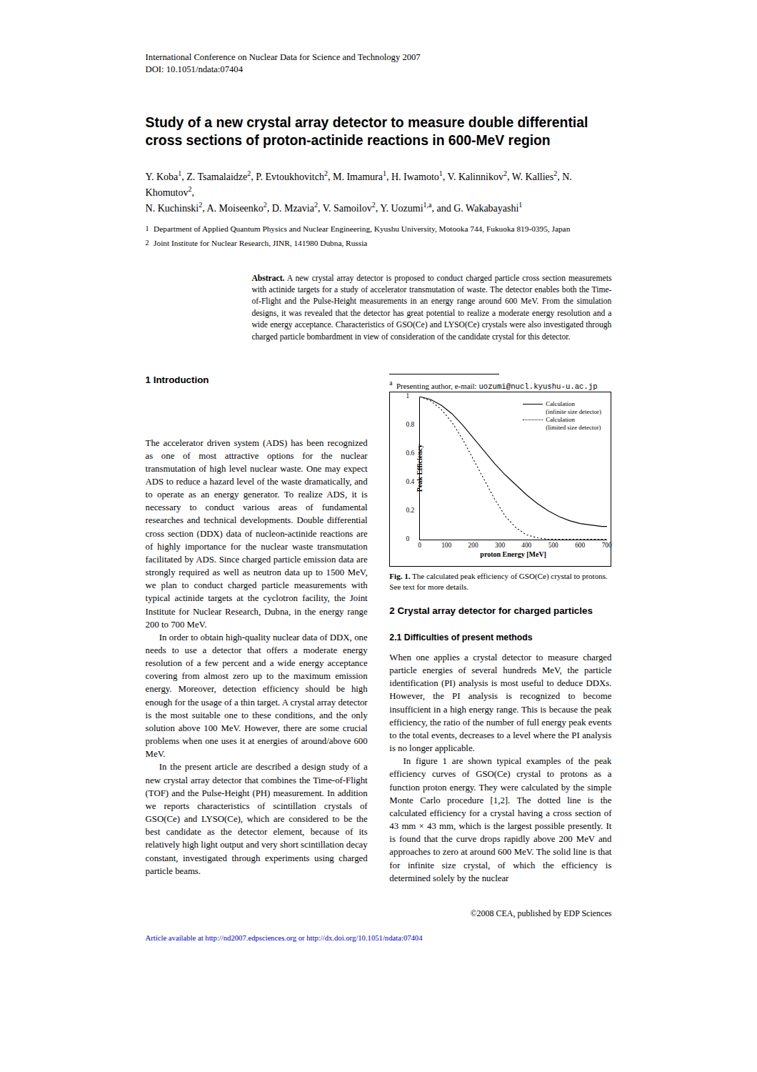International Conference on Nuclear Data for Science and Technology 2007
DOI: 10.1051/ndata:07404
Study of a new crystal array detector to measure double differential
cross sections of proton-actinide reactions in 600-MeV region
Y. Koba1, Z. Tsamalaidze2, P. Evtoukhovitch2, M. Imamura1, H. Iwamoto1, V. Kalinnikov2, W. Kallies2, N. Khomutov2,
N. Kuchinski2, A. Moiseenko2, D. Mzavia2, V. Samoilov2, Y. Uozumi1,a, and G. Wakabayashi1
1 Department of Applied Quantum Physics and Nuclear Engineering, Kyushu University, Motooka 744, Fukuoka 819-0395, Japan
2 Joint Institute for Nuclear Research, JINR, 141980 Dubna, Russia
Abstract. A new crystal array detector is proposed to conduct charged particle cross section measuremets with actinide targets for a study of accelerator transmutation of waste. The detector enables both the Time-of-Flight and the Pulse-Height measurements in an energy range around 600 MeV. From the simulation designs, it was revealed that the detector has great potential to realize a moderate energy resolution and a wide energy acceptance. Characteristics of GSO(Ce) and LYSO(Ce) crystals were also investigated through charged particle bombardment in view of consideration of the candidate crystal for this detector.
1 Introduction
The accelerator driven system (ADS) has been recognized as one of most attractive options for the nuclear transmutation of high level nuclear waste. One may expect ADS to reduce a hazard level of the waste dramatically, and to operate as an energy generator. To realize ADS, it is necessary to conduct various areas of fundamental researches and technical developments. Double differential cross section (DDX) data of nucleon-actinide reactions are of highly importance for the nuclear waste transmutation facilitated by ADS. Since charged particle emission data are strongly required as well as neutron data up to 1500 MeV, we plan to conduct charged particle measurements with typical actinide targets at the cyclotron facility, the Joint Institute for Nuclear Research, Dubna, in the energy range 200 to 700 MeV.
In order to obtain high-quality nuclear data of DDX, one needs to use a detector that offers a moderate energy resolution of a few percent and a wide energy acceptance covering from almost zero up to the maximum emission energy. Moreover, detection efficiency should be high enough for the usage of a thin target. A crystal array detector is the most suitable one to these conditions, and the only solution above 100 MeV. However, there are some crucial problems when one uses it at energies of around/above 600 MeV.
In the present article are described a design study of a new crystal array detector that combines the Time-of-Flight (TOF) and the Pulse-Height (PH) measurement. In addition we reports characteristics of scintillation crystals of GSO(Ce) and LYSO(Ce), which are considered to be the best candidate as the detector element, because of its relatively high light output and very short scintillation decay constant, investigated through experiments using charged particle beams.
a Presenting author, e-mail: uozumi@nucl.kyushu-u.ac.jp
Peak Efficiency
proton Energy [MeV]
1
0.8
0.6
0.4
0.2
0
0
100
200
300
400
500
600
700
Calculation
(infinite size detector)
Calculation
(limited size detector)
Fig. 1. The calculated peak efficiency of GSO(Ce) crystal to protons. See text for more details.
2 Crystal array detector for charged particles
2.1 Difficulties of present methods
When one applies a crystal detector to measure charged particle energies of several hundreds MeV, the particle identification (PI) analysis is most useful to deduce DDXs. However, the PI analysis is recognized to become insufficient in a high energy range. This is because the peak efficiency, the ratio of the number of full energy peak events to the total events, decreases to a level where the PI analysis is no longer applicable.
In figure 1 are shown typical examples of the peak efficiency curves of GSO(Ce) crystal to protons as a function proton energy. They were calculated by the simple Monte Carlo procedure [1,2]. The dotted line is the calculated efficiency for a crystal having a cross section of 43 mm × 43 mm, which is the largest possible presently. It is found that the curve drops rapidly above 200 MeV and approaches to zero at around 600 MeV. The solid line is that for infinite size crystal, of which the efficiency is determined solely by the nuclear
©2008 CEA, published by EDP Sciences
Article available at http://nd2007.edpsciences.org or http://dx.doi.org/10.1051/ndata:07404